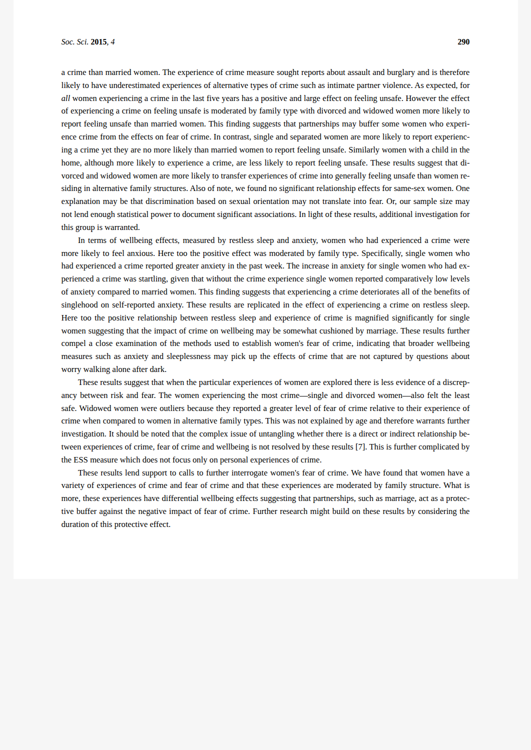Soc. Sci. 2015, 4 290
a crime than married women. The experience of crime measure sought reports about assault and burglary and is therefore likely to have underestimated experiences of alternative types of crime such as intimate partner violence. As expected, for all women experiencing a crime in the last five years has a positive and large effect on feeling unsafe. However the effect of experiencing a crime on feeling unsafe is moderated by family type with divorced and widowed women more likely to report feeling unsafe than married women. This finding suggests that partnerships may buffer some women who experience crime from the effects on fear of crime. In contrast, single and separated women are more likely to report experiencing a crime yet they are no more likely than married women to report feeling unsafe. Similarly women with a child in the home, although more likely to experience a crime, are less likely to report feeling unsafe. These results suggest that divorced and widowed women are more likely to transfer experiences of crime into generally feeling unsafe than women residing in alternative family structures. Also of note, we found no significant relationship effects for same-sex women. One explanation may be that discrimination based on sexual orientation may not translate into fear. Or, our sample size may not lend enough statistical power to document significant associations. In light of these results, additional investigation for this group is warranted.
In terms of wellbeing effects, measured by restless sleep and anxiety, women who had experienced a crime were more likely to feel anxious. Here too the positive effect was moderated by family type. Specifically, single women who had experienced a crime reported greater anxiety in the past week. The increase in anxiety for single women who had experienced a crime was startling, given that without the crime experience single women reported comparatively low levels of anxiety compared to married women. This finding suggests that experiencing a crime deteriorates all of the benefits of singlehood on self-reported anxiety. These results are replicated in the effect of experiencing a crime on restless sleep. Here too the positive relationship between restless sleep and experience of crime is magnified significantly for single women suggesting that the impact of crime on wellbeing may be somewhat cushioned by marriage. These results further compel a close examination of the methods used to establish women's fear of crime, indicating that broader wellbeing measures such as anxiety and sleeplessness may pick up the effects of crime that are not captured by questions about worry walking alone after dark.
These results suggest that when the particular experiences of women are explored there is less evidence of a discrepancy between risk and fear. The women experiencing the most crime—single and divorced women—also felt the least safe. Widowed women were outliers because they reported a greater level of fear of crime relative to their experience of crime when compared to women in alternative family types. This was not explained by age and therefore warrants further investigation. It should be noted that the complex issue of untangling whether there is a direct or indirect relationship between experiences of crime, fear of crime and wellbeing is not resolved by these results [7]. This is further complicated by the ESS measure which does not focus only on personal experiences of crime.
These results lend support to calls to further interrogate women's fear of crime. We have found that women have a variety of experiences of crime and fear of crime and that these experiences are moderated by family structure. What is more, these experiences have differential wellbeing effects suggesting that partnerships, such as marriage, act as a protective buffer against the negative impact of fear of crime. Further research might build on these results by considering the duration of this protective effect.